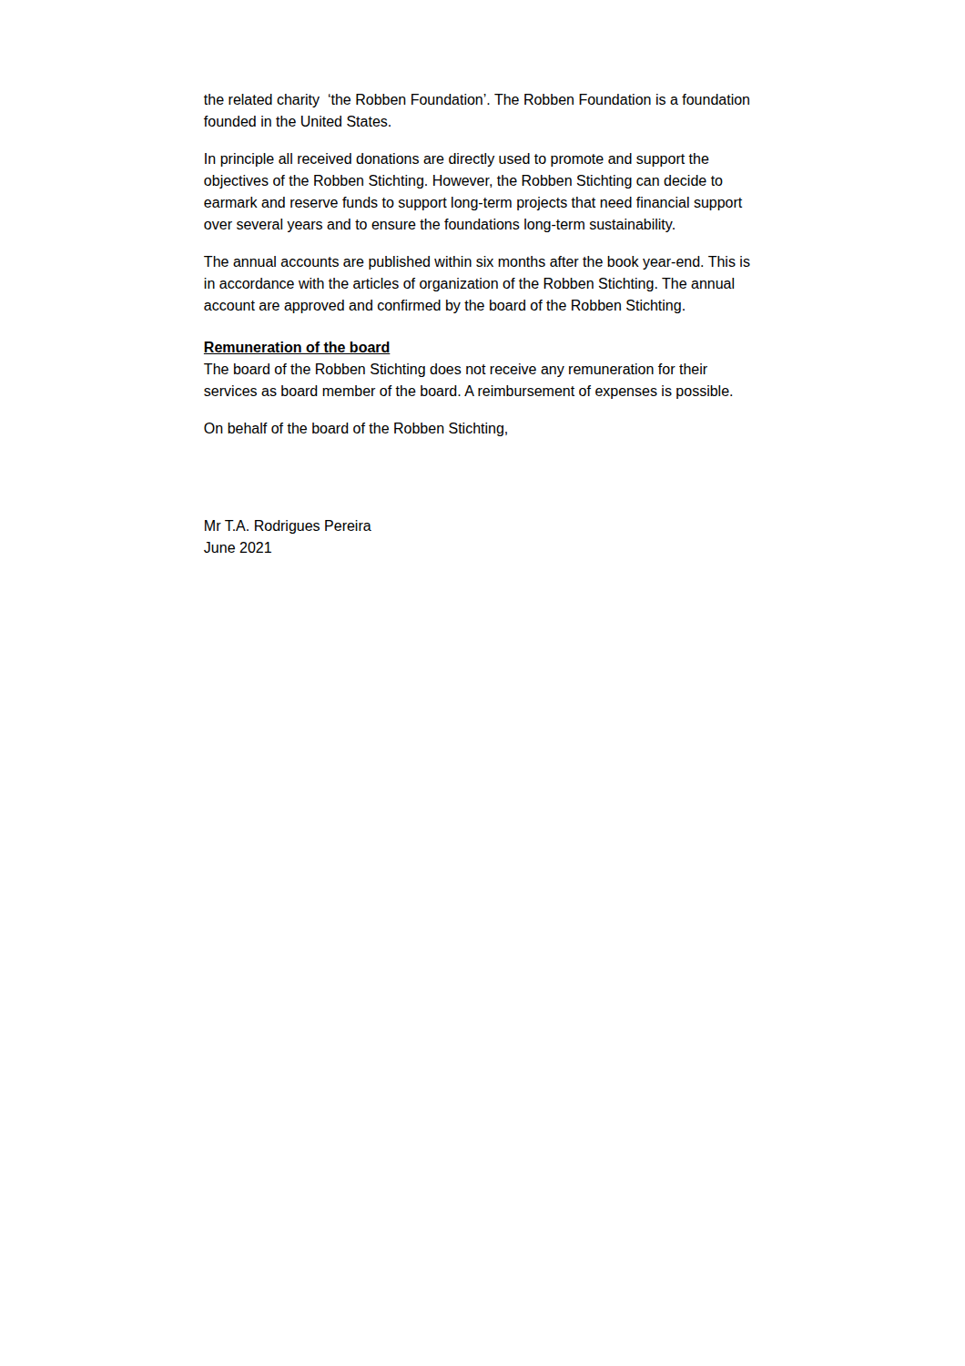the related charity ‘the Robben Foundation’. The Robben Foundation is a foundation founded in the United States.
In principle all received donations are directly used to promote and support the objectives of the Robben Stichting. However, the Robben Stichting can decide to earmark and reserve funds to support long-term projects that need financial support over several years and to ensure the foundations long-term sustainability.
The annual accounts are published within six months after the book year-end. This is in accordance with the articles of organization of the Robben Stichting. The annual account are approved and confirmed by the board of the Robben Stichting.
Remuneration of the board
The board of the Robben Stichting does not receive any remuneration for their services as board member of the board. A reimbursement of expenses is possible.
On behalf of the board of the Robben Stichting,
Mr T.A. Rodrigues Pereira
June 2021